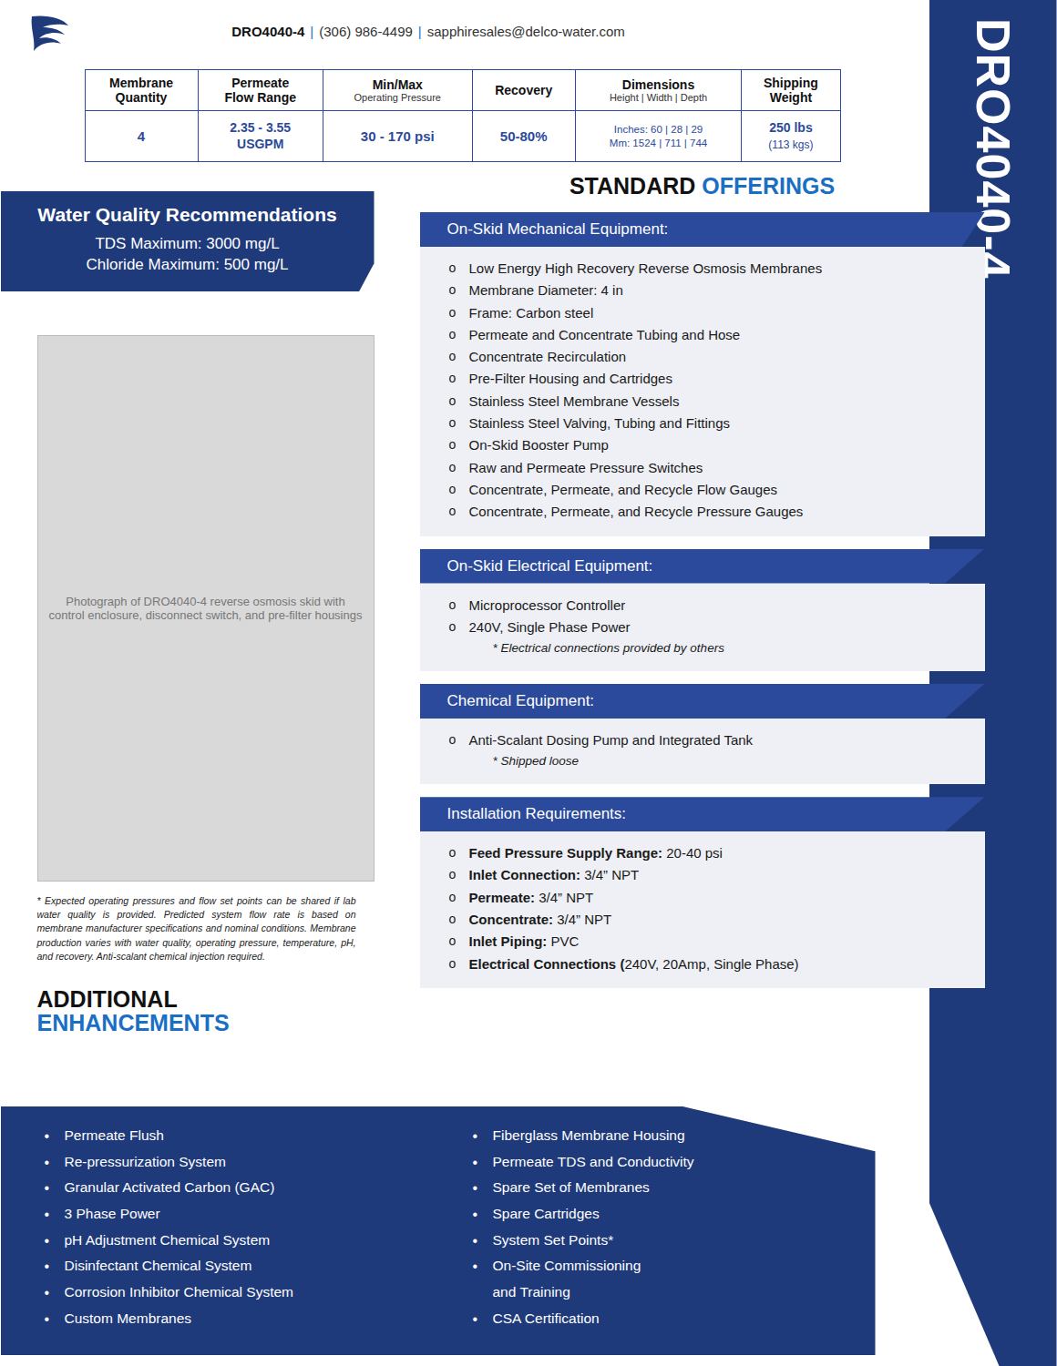DRO4040-4
DRO4040-4|(306) 986-4499|sapphiresales@delco-water.com
| Membrane Quantity | Permeate Flow Range | Min/Max Operating Pressure | Recovery | Dimensions Height / Width / Depth | Shipping Weight |
| --- | --- | --- | --- | --- | --- |
| 4 | 2.35 - 3.55 USGPM | 30 - 170 psi | 50-80% | Inches: 60 / 28 / 29 Mm: 1524 / 711 / 744 | 250 lbs (113 kgs) |
Water Quality Recommendations
TDS Maximum: 3000 mg/L
Chloride Maximum: 500 mg/L
Photograph of DRO4040-4 reverse osmosis skid with control enclosure, disconnect switch, and pre-filter housings
* Expected operating pressures and flow set points can be shared if lab water quality is provided. Predicted system flow rate is based on membrane manufacturer specifications and nominal conditions. Membrane production varies with water quality, operating pressure, temperature, pH, and recovery. Anti-scalant chemical injection required.
ADDITIONAL
ENHANCEMENTS
STANDARD OFFERINGS
On-Skid Mechanical Equipment:
Low Energy High Recovery Reverse Osmosis Membranes
Membrane Diameter: 4 in
Frame: Carbon steel
Permeate and Concentrate Tubing and Hose
Concentrate Recirculation
Pre-Filter Housing and Cartridges
Stainless Steel Membrane Vessels
Stainless Steel Valving, Tubing and Fittings
On-Skid Booster Pump
Raw and Permeate Pressure Switches
Concentrate, Permeate, and Recycle Flow Gauges
Concentrate, Permeate, and Recycle Pressure Gauges
On-Skid Electrical Equipment:
Microprocessor Controller
240V, Single Phase Power
* Electrical connections provided by others
Chemical Equipment:
Anti-Scalant Dosing Pump and Integrated Tank
* Shipped loose
Installation Requirements:
Feed Pressure Supply Range: 20-40 psi
Inlet Connection: 3/4” NPT
Permeate: 3/4” NPT
Concentrate: 3/4” NPT
Inlet Piping: PVC
Electrical Connections (240V, 20Amp, Single Phase)
Permeate Flush
Re-pressurization System
Granular Activated Carbon (GAC)
3 Phase Power
pH Adjustment Chemical System
Disinfectant Chemical System
Corrosion Inhibitor Chemical System
Custom Membranes
Fiberglass Membrane Housing
Permeate TDS and Conductivity
Spare Set of Membranes
Spare Cartridges
System Set Points*
On-Site Commissioning
and Training
CSA Certification